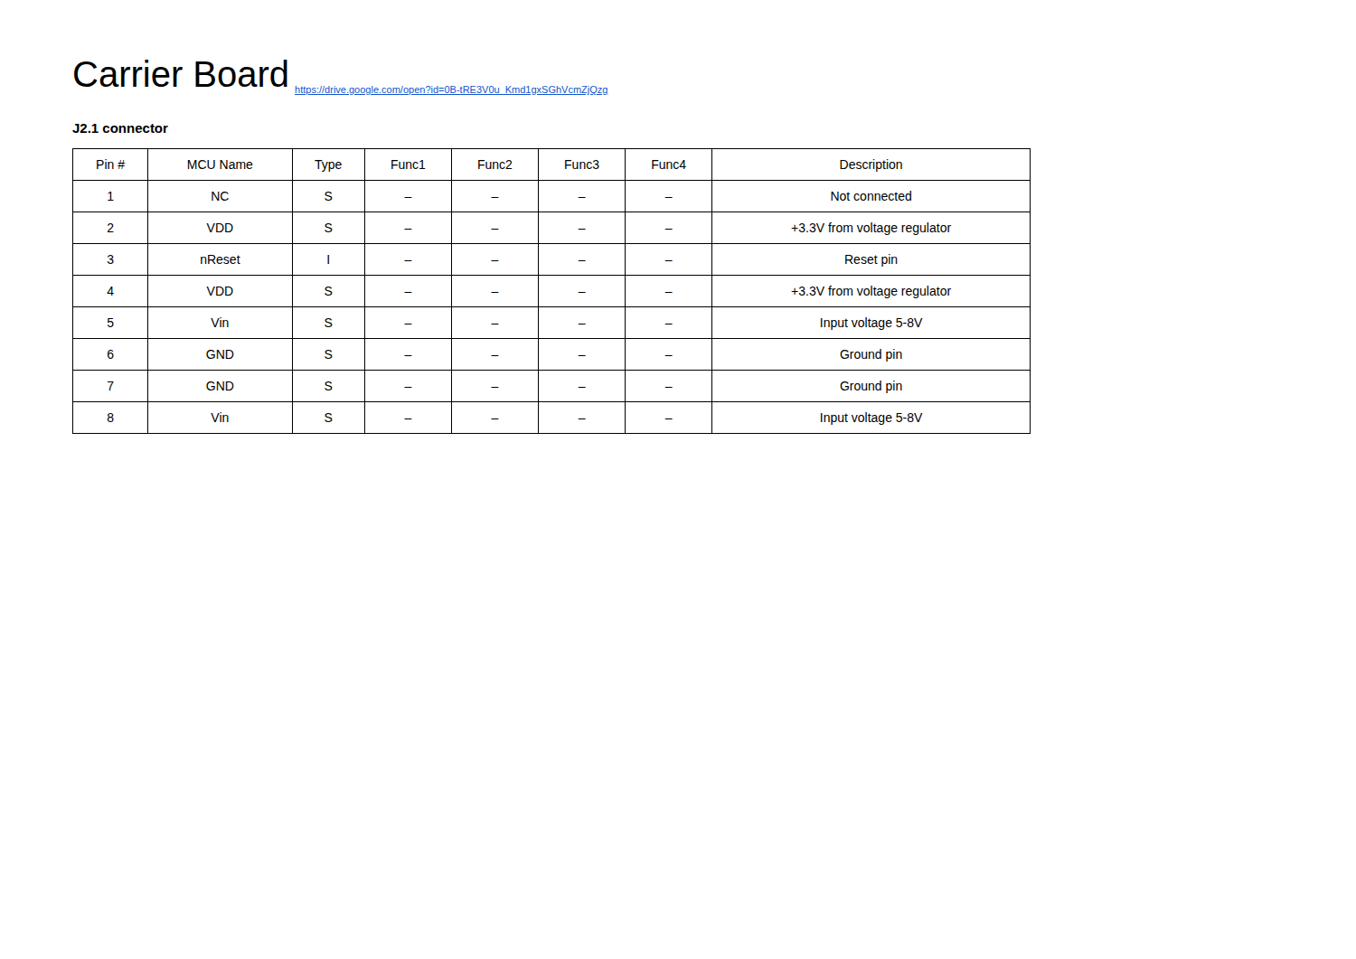Carrier Board
https://drive.google.com/open?id=0B-tRE3V0u_Kmd1gxSGhVcmZjQzg
J2.1 connector
| Pin # | MCU Name | Type | Func1 | Func2 | Func3 | Func4 | Description |
| --- | --- | --- | --- | --- | --- | --- | --- |
| 1 | NC | S | – | – | – | – | Not connected |
| 2 | VDD | S | – | – | – | – | +3.3V from voltage regulator |
| 3 | nReset | I | – | – | – | – | Reset pin |
| 4 | VDD | S | – | – | – | – | +3.3V from voltage regulator |
| 5 | Vin | S | – | – | – | – | Input voltage 5-8V |
| 6 | GND | S | – | – | – | – | Ground pin |
| 7 | GND | S | – | – | – | – | Ground pin |
| 8 | Vin | S | – | – | – | – | Input voltage 5-8V |